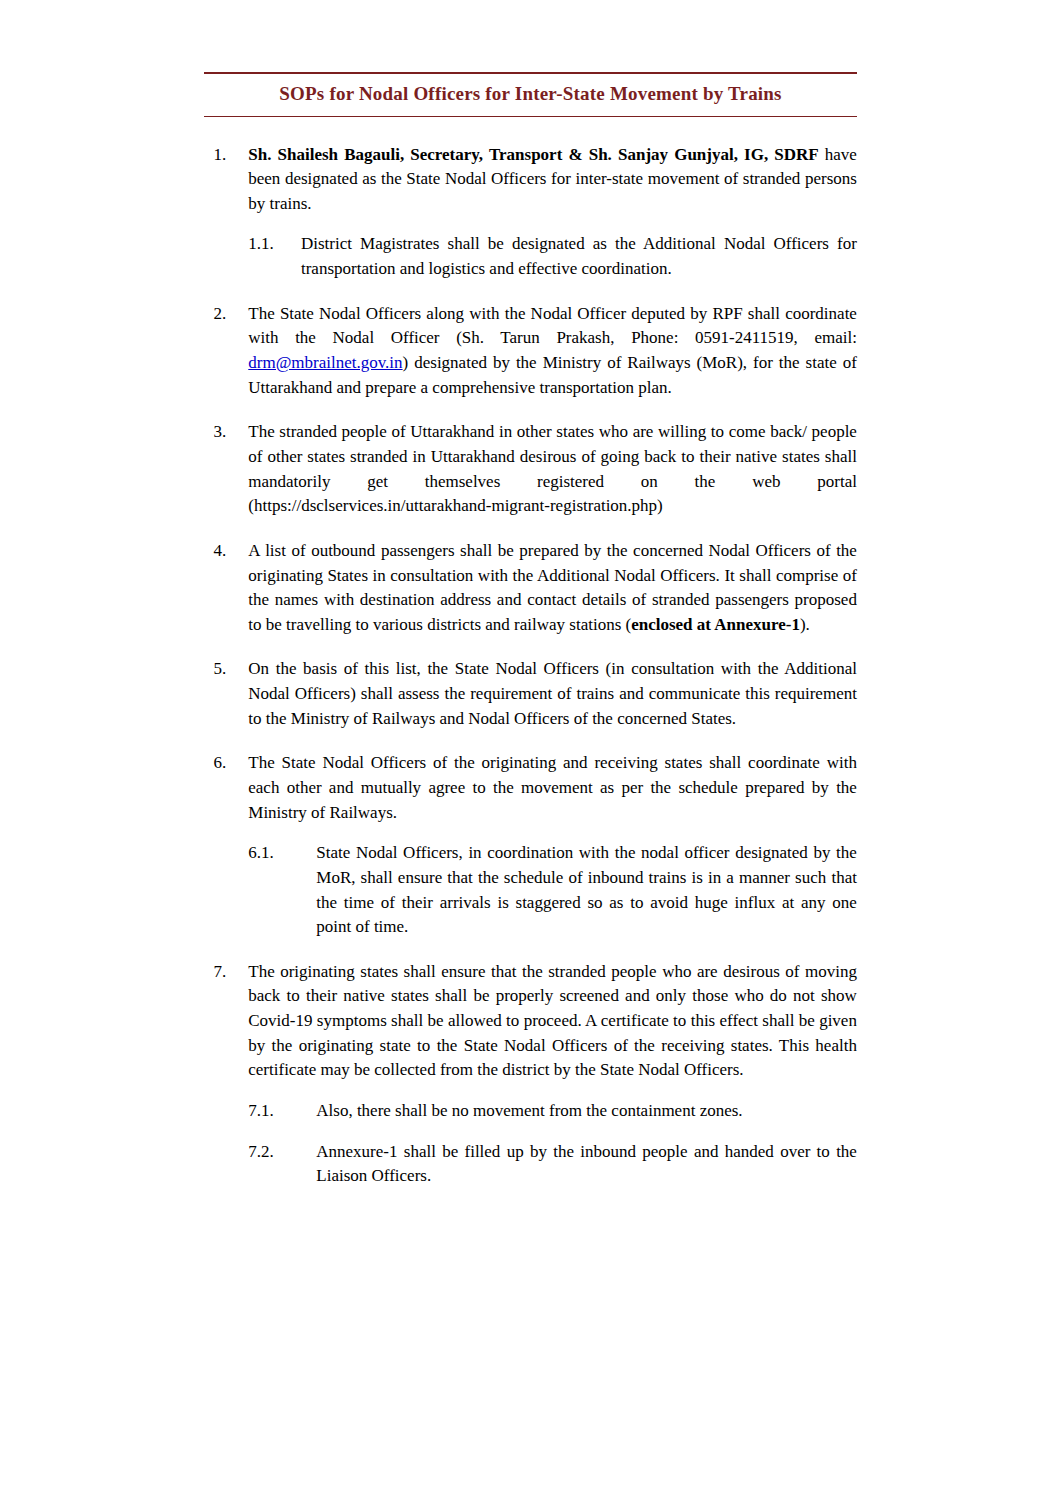SOPs for Nodal Officers for Inter-State Movement by Trains
Sh. Shailesh Bagauli, Secretary, Transport & Sh. Sanjay Gunjyal, IG, SDRF have been designated as the State Nodal Officers for inter-state movement of stranded persons by trains.
1.1. District Magistrates shall be designated as the Additional Nodal Officers for transportation and logistics and effective coordination.
The State Nodal Officers along with the Nodal Officer deputed by RPF shall coordinate with the Nodal Officer (Sh. Tarun Prakash, Phone: 0591-2411519, email: drm@mbrailnet.gov.in) designated by the Ministry of Railways (MoR), for the state of Uttarakhand and prepare a comprehensive transportation plan.
The stranded people of Uttarakhand in other states who are willing to come back/ people of other states stranded in Uttarakhand desirous of going back to their native states shall mandatorily get themselves registered on the web portal (https://dsclservices.in/uttarakhand-migrant-registration.php)
A list of outbound passengers shall be prepared by the concerned Nodal Officers of the originating States in consultation with the Additional Nodal Officers. It shall comprise of the names with destination address and contact details of stranded passengers proposed to be travelling to various districts and railway stations (enclosed at Annexure-1).
On the basis of this list, the State Nodal Officers (in consultation with the Additional Nodal Officers) shall assess the requirement of trains and communicate this requirement to the Ministry of Railways and Nodal Officers of the concerned States.
The State Nodal Officers of the originating and receiving states shall coordinate with each other and mutually agree to the movement as per the schedule prepared by the Ministry of Railways.
6.1. State Nodal Officers, in coordination with the nodal officer designated by the MoR, shall ensure that the schedule of inbound trains is in a manner such that the time of their arrivals is staggered so as to avoid huge influx at any one point of time.
The originating states shall ensure that the stranded people who are desirous of moving back to their native states shall be properly screened and only those who do not show Covid-19 symptoms shall be allowed to proceed. A certificate to this effect shall be given by the originating state to the State Nodal Officers of the receiving states. This health certificate may be collected from the district by the State Nodal Officers.
7.1. Also, there shall be no movement from the containment zones.
7.2. Annexure-1 shall be filled up by the inbound people and handed over to the Liaison Officers.